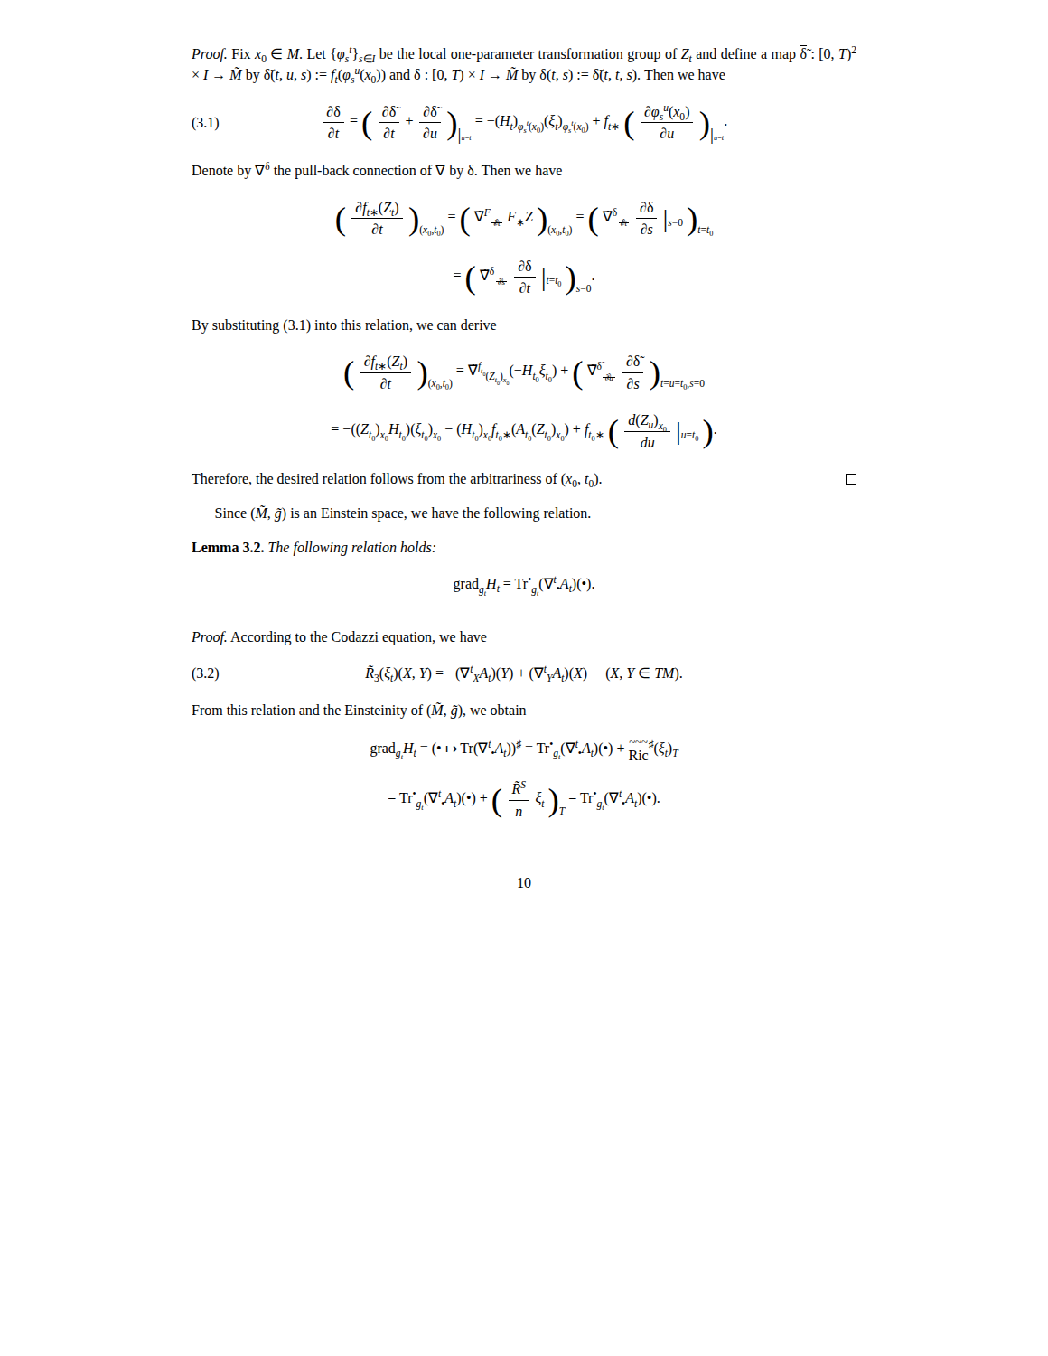Proof. Fix x0 ∈ M. Let {φst}s∈I be the local one-parameter transformation group of Zt and define a map δ̃ : [0, T)2 × I → M̃ by δ̃(t, u, s) := ft(φsu(x0)) and δ : [0, T) × I → M̃ by δ(t, s) := δ̃(t, t, s). Then we have
(3.1)
∂δ∂t = ( ∂δ̃∂t + ∂δ̃∂u )|u=t = −(Ht)φst(x0)(ξt)φst(x0) + ft∗ ( ∂φsu(x0)∂u )|u=t.
Denote by ∇̃δ the pull-back connection of ∇̃ by δ. Then we have
( ∂ft∗(Zt)∂t )(x0,t0) = ( ∇̃F∂∂t F∗Z )(x0,t0) = ( ∇̃δ∂∂t ∂δ∂s |s=0 )t=t0
= ( ∇̃δ∂∂s ∂δ∂t |t=t0 )s=0.
By substituting (3.1) into this relation, we can derive
( ∂ft∗(Zt)∂t )(x0,t0) = ∇̃ft0(Zt0)x0(−Ht0ξt0) + ( ∇̃δ̃∂∂u ∂δ̃∂s )t=u=t0,s=0
= −((Zt0)x0Ht0)(ξt0)x0 − (Ht0)x0ft0∗(At0(Zt0)x0) + ft0∗ ( d(Zu)x0 du |u=t0 ).
Therefore, the desired relation follows from the arbitrariness of (x0, t0).
Since (M̃, g̃) is an Einstein space, we have the following relation.
Lemma 3.2. The following relation holds:
gradgtHt = Tr•gt(∇t•At)(•).
Proof. According to the Codazzi equation, we have
(3.2)
R̃3(ξt)(X, Y) = −(∇tXAt)(Y) + (∇tYAt)(X) (X, Y ∈ TM).
From this relation and the Einsteinity of (M̃, g̃), we obtain
gradgtHt = (• ↦ Tr(∇t•At))♯ = Tr•gt(∇t•At)(•) + ~~~Ric♯(ξt)T
= Tr•gt(∇t•At)(•) + ( R̃S n ξt )T = Tr•gt(∇t•At)(•).
10